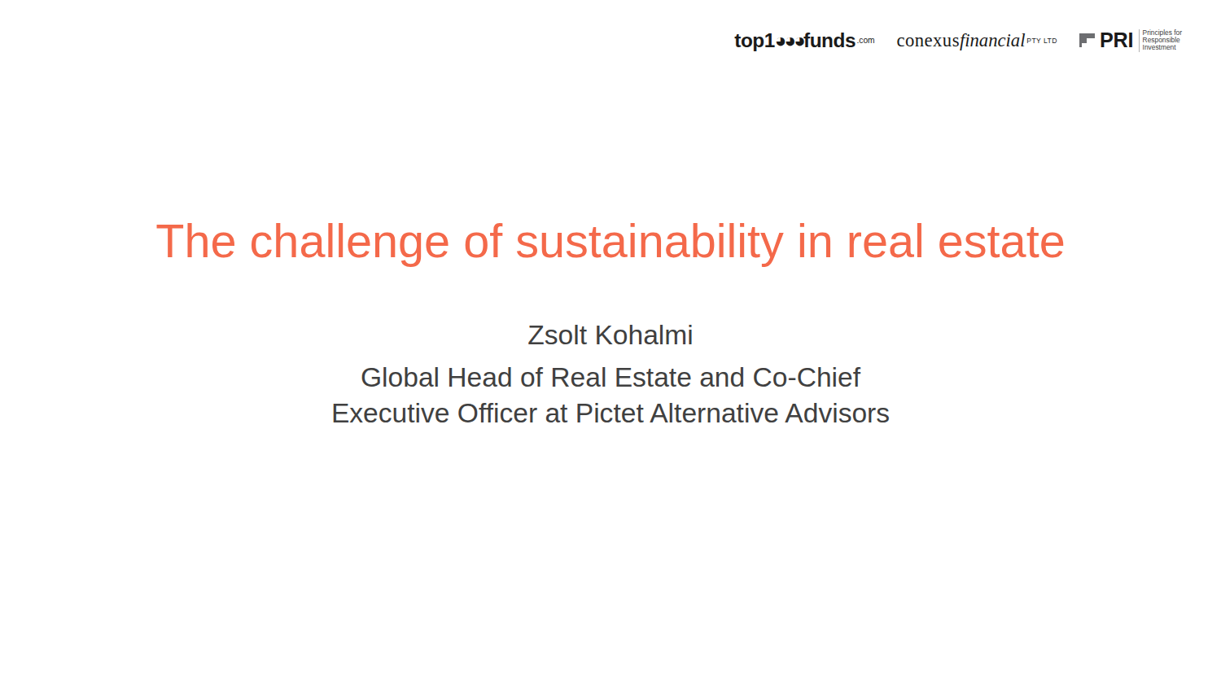top1◕◕◕funds.com conexus financial PTY LTD PRI Principles for
Responsible
Investment
The challenge of sustainability in real estate
Zsolt Kohalmi
Global Head of Real Estate and Co-Chief Executive Officer at Pictet Alternative Advisors